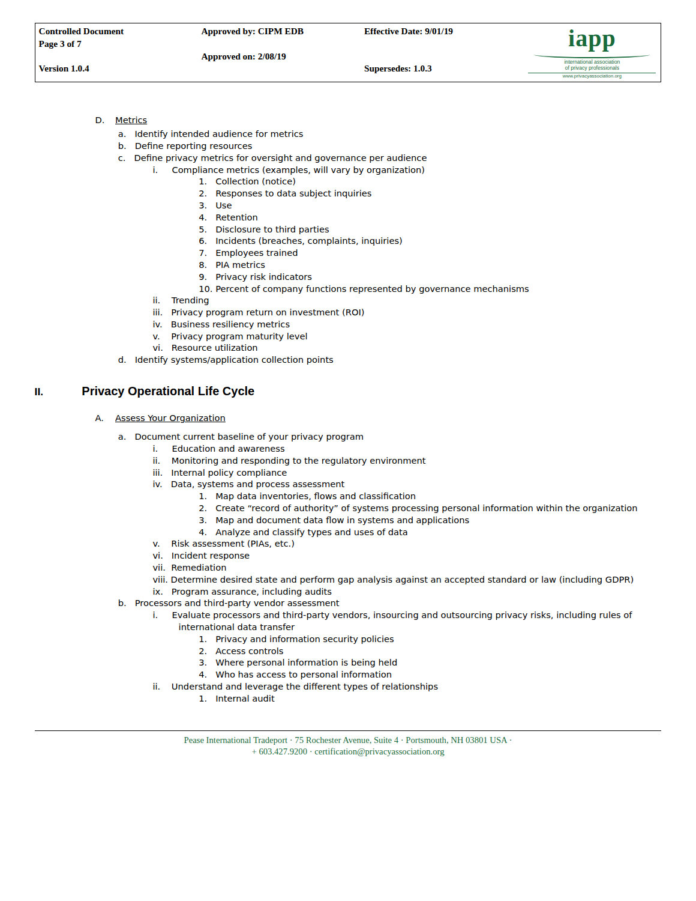| Controlled Document Page 3 of 7 Version 1.0.4 | Approved by: CIPM EDB Approved on: 2/08/19 | Effective Date: 9/01/19 Supersedes: 1.0.3 | iapp international association of privacy professionals www.privacyassociation.org |
D. Metrics
a. Identify intended audience for metrics
b. Define reporting resources
c. Define privacy metrics for oversight and governance per audience
i. Compliance metrics (examples, will vary by organization)
1. Collection (notice)
2. Responses to data subject inquiries
3. Use
4. Retention
5. Disclosure to third parties
6. Incidents (breaches, complaints, inquiries)
7. Employees trained
8. PIA metrics
9. Privacy risk indicators
10. Percent of company functions represented by governance mechanisms
ii. Trending
iii. Privacy program return on investment (ROI)
iv. Business resiliency metrics
v. Privacy program maturity level
vi. Resource utilization
d. Identify systems/application collection points
II. Privacy Operational Life Cycle
A. Assess Your Organization
a. Document current baseline of your privacy program
i. Education and awareness
ii. Monitoring and responding to the regulatory environment
iii. Internal policy compliance
iv. Data, systems and process assessment
1. Map data inventories, flows and classification
2. Create “record of authority” of systems processing personal information within the organization
3. Map and document data flow in systems and applications
4. Analyze and classify types and uses of data
v. Risk assessment (PIAs, etc.)
vi. Incident response
vii. Remediation
viii. Determine desired state and perform gap analysis against an accepted standard or law (including GDPR)
ix. Program assurance, including audits
b. Processors and third-party vendor assessment
i. Evaluate processors and third-party vendors, insourcing and outsourcing privacy risks, including rules of international data transfer
1. Privacy and information security policies
2. Access controls
3. Where personal information is being held
4. Who has access to personal information
ii. Understand and leverage the different types of relationships
1. Internal audit
Pease International Tradeport · 75 Rochester Avenue, Suite 4 · Portsmouth, NH 03801 USA ·
+ 603.427.9200 · certification@privacyassociation.org